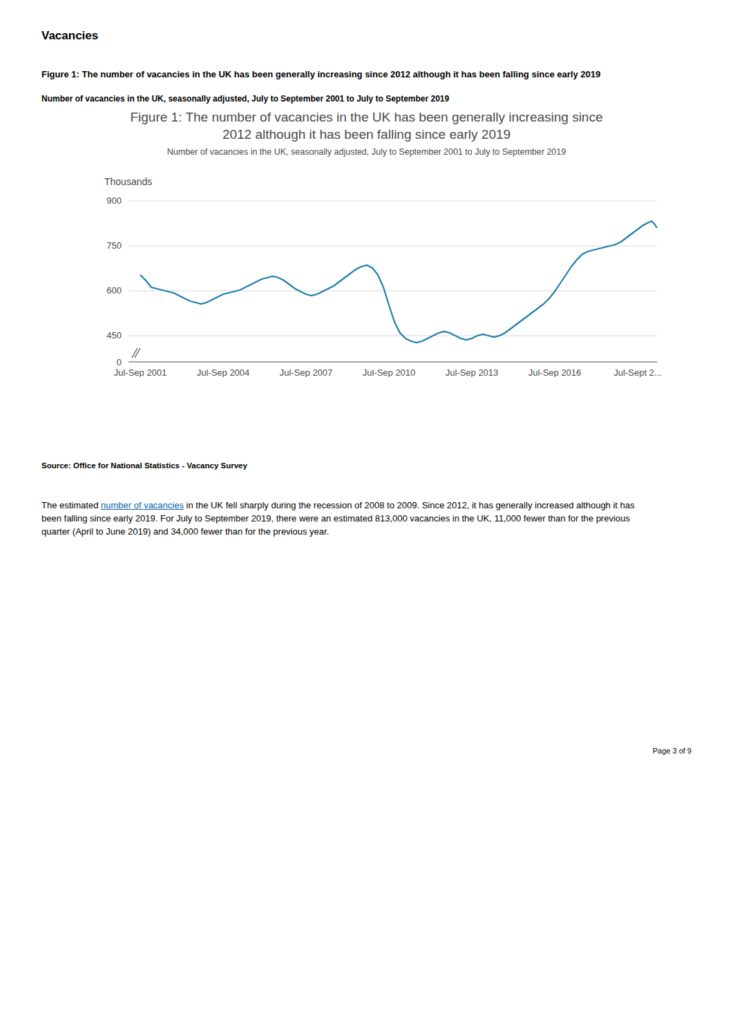Vacancies
Figure 1: The number of vacancies in the UK has been generally increasing since 2012 although it has been falling since early 2019
Number of vacancies in the UK, seasonally adjusted, July to September 2001 to July to September 2019
Figure 1: The number of vacancies in the UK has been generally increasing since 2012 although it has been falling since early 2019
Number of vacancies in the UK, seasonally adjusted, July to September 2001 to July to September 2019
Thousands 900 750 600 450 0 Jul-Sep 2001 Jul-Sep 2004 Jul-Sep 2007 Jul-Sep 2010 Jul-Sep 2013 Jul-Sep 2016 Jul-Sept 2...
Source: Office for National Statistics - Vacancy Survey
The estimated number of vacancies in the UK fell sharply during the recession of 2008 to 2009. Since 2012, it has generally increased although it has been falling since early 2019. For July to September 2019, there were an estimated 813,000 vacancies in the UK, 11,000 fewer than for the previous quarter (April to June 2019) and 34,000 fewer than for the previous year.
Page 3 of 9